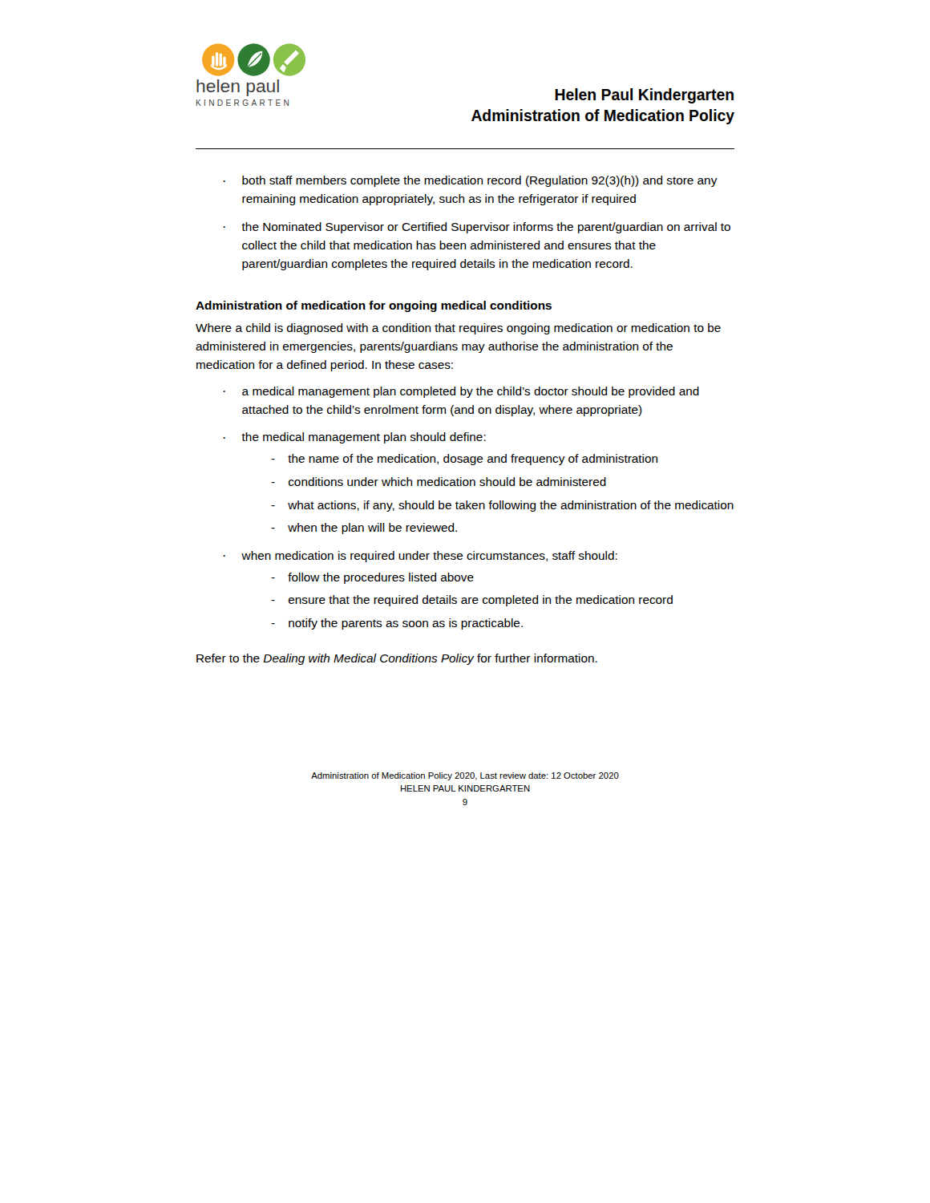helen paul KINDERGARTEN
Helen Paul Kindergarten
Administration of Medication Policy
both staff members complete the medication record (Regulation 92(3)(h)) and store any remaining medication appropriately, such as in the refrigerator if required
the Nominated Supervisor or Certified Supervisor informs the parent/guardian on arrival to collect the child that medication has been administered and ensures that the parent/guardian completes the required details in the medication record.
Administration of medication for ongoing medical conditions
Where a child is diagnosed with a condition that requires ongoing medication or medication to be administered in emergencies, parents/guardians may authorise the administration of the medication for a defined period. In these cases:
a medical management plan completed by the child’s doctor should be provided and attached to the child’s enrolment form (and on display, where appropriate)
the medical management plan should define:
the name of the medication, dosage and frequency of administration
conditions under which medication should be administered
what actions, if any, should be taken following the administration of the medication
when the plan will be reviewed.
when medication is required under these circumstances, staff should:
follow the procedures listed above
ensure that the required details are completed in the medication record
notify the parents as soon as is practicable.
Refer to the Dealing with Medical Conditions Policy for further information.
Administration of Medication Policy 2020, Last review date: 12 October 2020
HELEN PAUL KINDERGARTEN
9